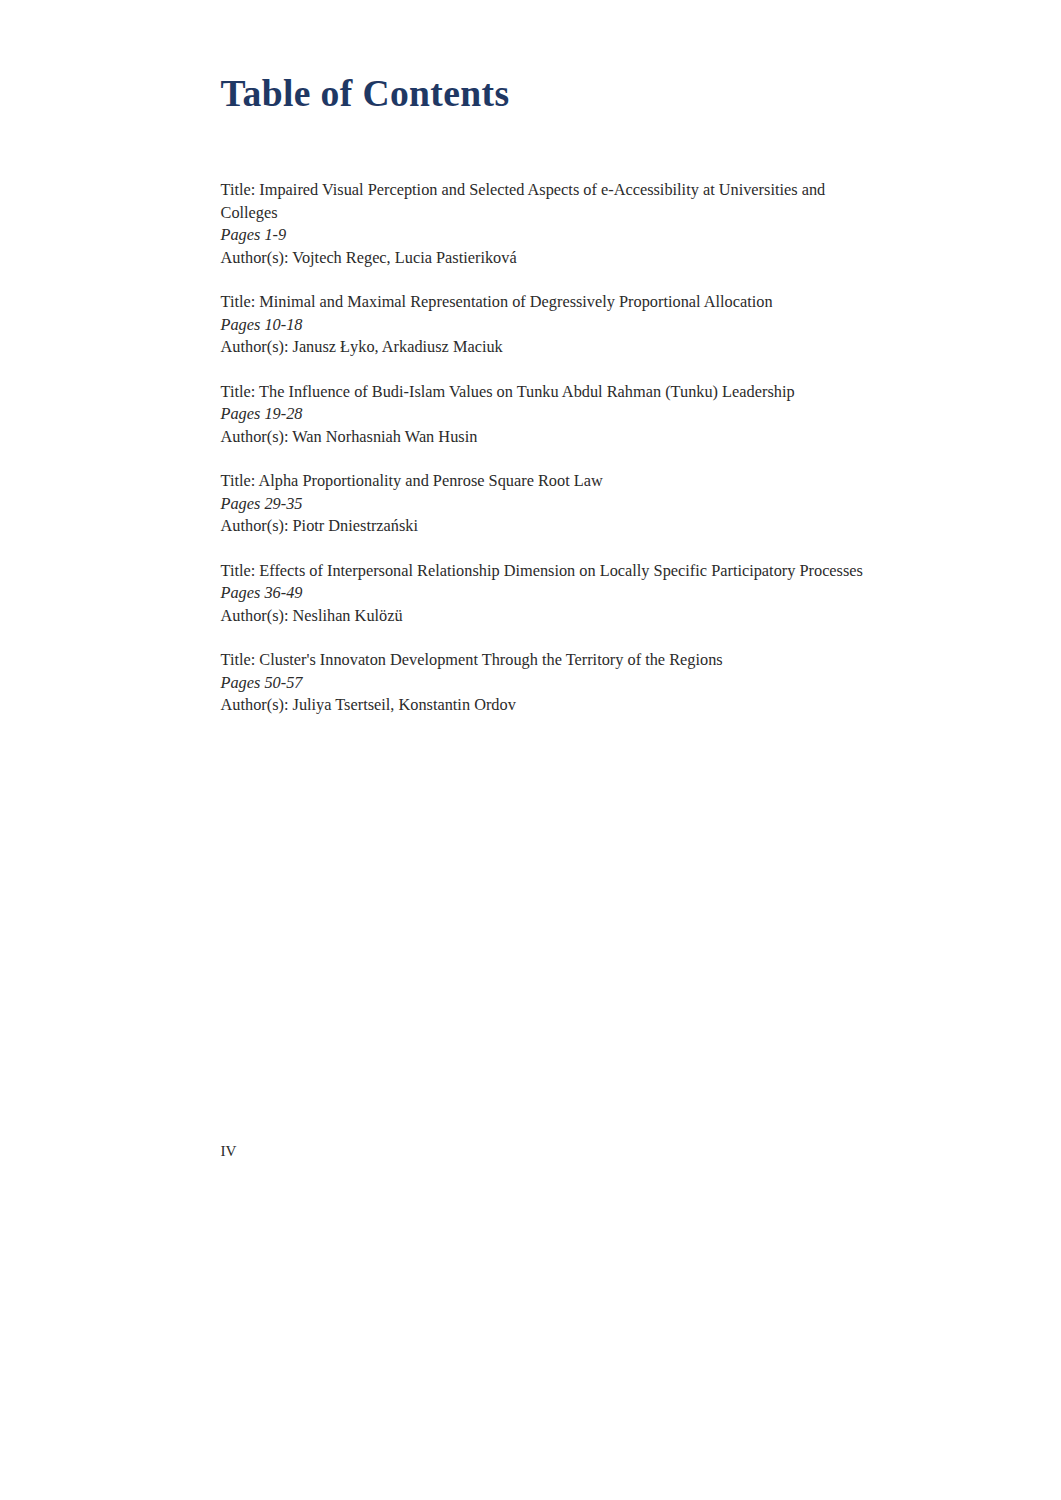Table of Contents
Title: Impaired Visual Perception and Selected Aspects of e-Accessibility at Universities and Colleges Pages 1-9 Author(s): Vojtech Regec, Lucia Pastieriková
Title: Minimal and Maximal Representation of Degressively Proportional Allocation Pages 10-18 Author(s): Janusz Łyko, Arkadiusz Maciuk
Title: The Influence of Budi-Islam Values on Tunku Abdul Rahman (Tunku) Leadership Pages 19-28 Author(s): Wan Norhasniah Wan Husin
Title: Alpha Proportionality and Penrose Square Root Law Pages 29-35 Author(s): Piotr Dniestrzański
Title: Effects of Interpersonal Relationship Dimension on Locally Specific Participatory Processes Pages 36-49 Author(s): Neslihan Kulözü
Title: Cluster's Innovaton Development Through the Territory of the Regions Pages 50-57 Author(s): Juliya Tsertseil, Konstantin Ordov
IV